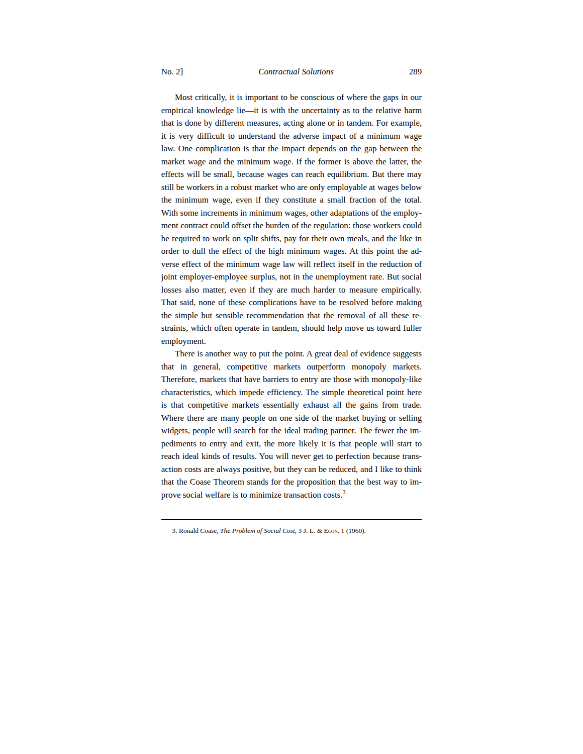No. 2] Contractual Solutions 289
Most critically, it is important to be conscious of where the gaps in our empirical knowledge lie—it is with the uncertainty as to the relative harm that is done by different measures, acting alone or in tandem. For example, it is very difficult to understand the adverse impact of a minimum wage law. One complication is that the impact depends on the gap between the market wage and the minimum wage. If the former is above the latter, the effects will be small, because wages can reach equilibrium. But there may still be workers in a robust market who are only employable at wages below the minimum wage, even if they constitute a small fraction of the total. With some increments in minimum wages, other adaptations of the employment contract could offset the burden of the regulation: those workers could be required to work on split shifts, pay for their own meals, and the like in order to dull the effect of the high minimum wages. At this point the adverse effect of the minimum wage law will reflect itself in the reduction of joint employer-employee surplus, not in the unemployment rate. But social losses also matter, even if they are much harder to measure empirically. That said, none of these complications have to be resolved before making the simple but sensible recommendation that the removal of all these restraints, which often operate in tandem, should help move us toward fuller employment.
There is another way to put the point. A great deal of evidence suggests that in general, competitive markets outperform monopoly markets. Therefore, markets that have barriers to entry are those with monopoly-like characteristics, which impede efficiency. The simple theoretical point here is that competitive markets essentially exhaust all the gains from trade. Where there are many people on one side of the market buying or selling widgets, people will search for the ideal trading partner. The fewer the impediments to entry and exit, the more likely it is that people will start to reach ideal kinds of results. You will never get to perfection because transaction costs are always positive, but they can be reduced, and I like to think that the Coase Theorem stands for the proposition that the best way to improve social welfare is to minimize transaction costs.3
3. Ronald Coase, The Problem of Social Cost, 3 J. L. & Econ. 1 (1960).